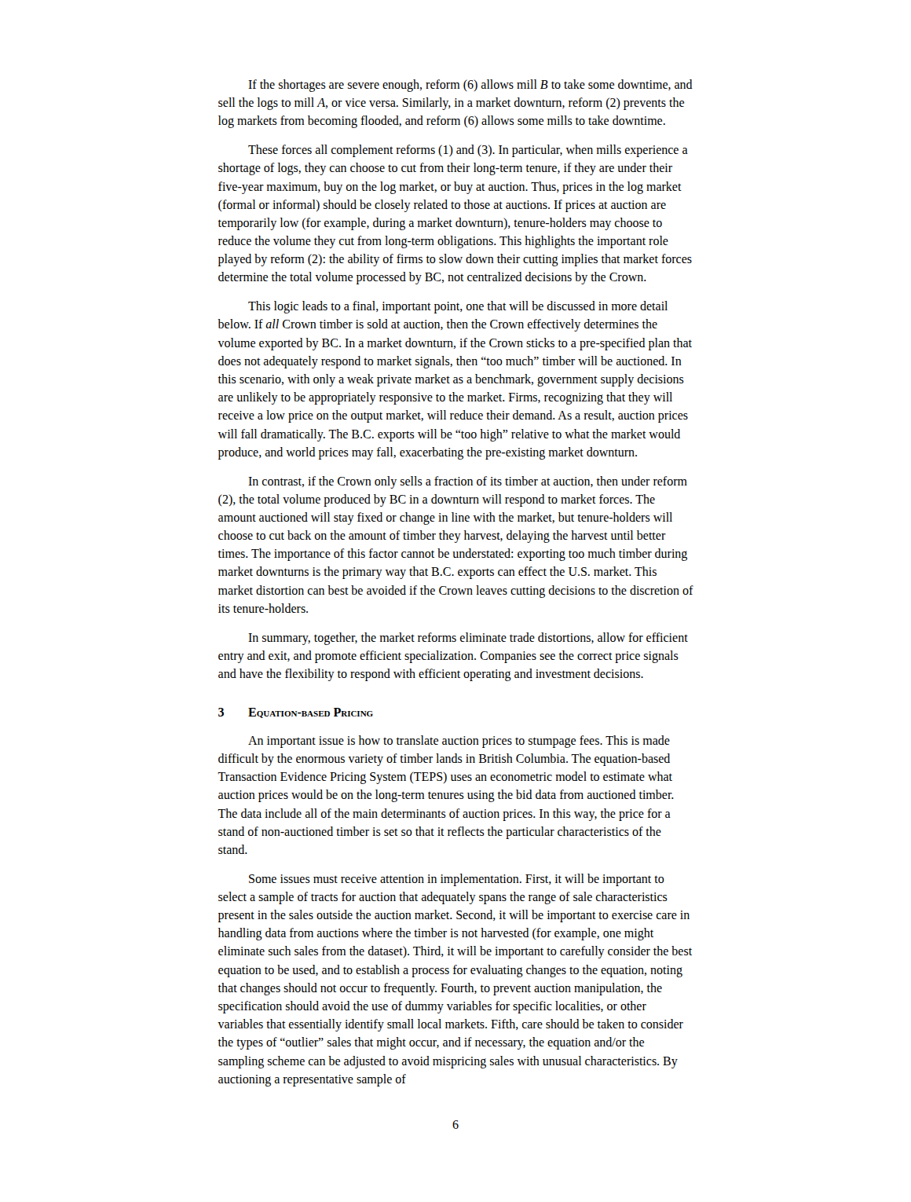If the shortages are severe enough, reform (6) allows mill B to take some downtime, and sell the logs to mill A, or vice versa. Similarly, in a market downturn, reform (2) prevents the log markets from becoming flooded, and reform (6) allows some mills to take downtime.
These forces all complement reforms (1) and (3). In particular, when mills experience a shortage of logs, they can choose to cut from their long-term tenure, if they are under their five-year maximum, buy on the log market, or buy at auction. Thus, prices in the log market (formal or informal) should be closely related to those at auctions. If prices at auction are temporarily low (for example, during a market downturn), tenure-holders may choose to reduce the volume they cut from long-term obligations. This highlights the important role played by reform (2): the ability of firms to slow down their cutting implies that market forces determine the total volume processed by BC, not centralized decisions by the Crown.
This logic leads to a final, important point, one that will be discussed in more detail below. If all Crown timber is sold at auction, then the Crown effectively determines the volume exported by BC. In a market downturn, if the Crown sticks to a pre-specified plan that does not adequately respond to market signals, then “too much” timber will be auctioned. In this scenario, with only a weak private market as a benchmark, government supply decisions are unlikely to be appropriately responsive to the market. Firms, recognizing that they will receive a low price on the output market, will reduce their demand. As a result, auction prices will fall dramatically. The B.C. exports will be “too high” relative to what the market would produce, and world prices may fall, exacerbating the pre-existing market downturn.
In contrast, if the Crown only sells a fraction of its timber at auction, then under reform (2), the total volume produced by BC in a downturn will respond to market forces. The amount auctioned will stay fixed or change in line with the market, but tenure-holders will choose to cut back on the amount of timber they harvest, delaying the harvest until better times. The importance of this factor cannot be understated: exporting too much timber during market downturns is the primary way that B.C. exports can effect the U.S. market. This market distortion can best be avoided if the Crown leaves cutting decisions to the discretion of its tenure-holders.
In summary, together, the market reforms eliminate trade distortions, allow for efficient entry and exit, and promote efficient specialization. Companies see the correct price signals and have the flexibility to respond with efficient operating and investment decisions.
3 Equation-based Pricing
An important issue is how to translate auction prices to stumpage fees. This is made difficult by the enormous variety of timber lands in British Columbia. The equation-based Transaction Evidence Pricing System (TEPS) uses an econometric model to estimate what auction prices would be on the long-term tenures using the bid data from auctioned timber. The data include all of the main determinants of auction prices. In this way, the price for a stand of non-auctioned timber is set so that it reflects the particular characteristics of the stand.
Some issues must receive attention in implementation. First, it will be important to select a sample of tracts for auction that adequately spans the range of sale characteristics present in the sales outside the auction market. Second, it will be important to exercise care in handling data from auctions where the timber is not harvested (for example, one might eliminate such sales from the dataset). Third, it will be important to carefully consider the best equation to be used, and to establish a process for evaluating changes to the equation, noting that changes should not occur to frequently. Fourth, to prevent auction manipulation, the specification should avoid the use of dummy variables for specific localities, or other variables that essentially identify small local markets. Fifth, care should be taken to consider the types of “outlier” sales that might occur, and if necessary, the equation and/or the sampling scheme can be adjusted to avoid mispricing sales with unusual characteristics. By auctioning a representative sample of
6